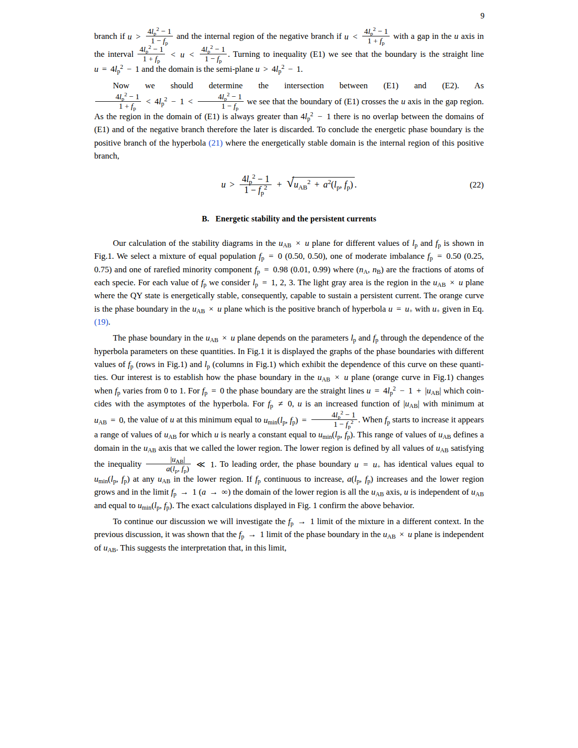9
branch if u > 4lp2 − 11 − fp and the internal region of the negative branch if u < 4lp2 − 11 + fp with a gap in the u axis in the interval 4lp2 − 11 + fp < u < 4lp2 − 11 − fp. Turning to inequality (E1) we see that the boundary is the straight line u = 4lp2 − 1 and the domain is the semi-plane u > 4lp2 − 1.
Now we should determine the intersection between (E1) and (E2). As 4lp2 − 11 + fp < 4lp2 − 1 < 4lp2 − 11 − fp we see that the boundary of (E1) crosses the u axis in the gap region. As the region in the domain of (E1) is always greater than 4lp2 − 1 there is no overlap between the domains of (E1) and of the negative branch therefore the later is discarded. To conclude the energetic phase boundary is the positive branch of the hyperbola (21) where the energetically stable domain is the internal region of this positive branch,
u > 4lp2 − 11 − fp2 + uAB2 + a2(lp, fp).
(22)
B. Energetic stability and the persistent currents
Our calculation of the stability diagrams in the uAB × u plane for different values of lp and fp is shown in Fig.1. We select a mixture of equal population fp = 0 (0.50, 0.50), one of moderate imbalance fp = 0.50 (0.25, 0.75) and one of rarefied minority component fp = 0.98 (0.01, 0.99) where (nA, nB) are the fractions of atoms of each specie. For each value of fp we consider lp = 1, 2, 3. The light gray area is the region in the uAB × u plane where the QY state is energetically stable, consequently, capable to sustain a persistent current. The orange curve is the phase boundary in the uAB × u plane which is the positive branch of hyperbola u = u+ with u+ given in Eq. (19).
The phase boundary in the uAB × u plane depends on the parameters lp and fp through the dependence of the hyperbola parameters on these quantities. In Fig.1 it is displayed the graphs of the phase boundaries with different values of fp (rows in Fig.1) and lp (columns in Fig.1) which exhibit the dependence of this curve on these quantities. Our interest is to establish how the phase boundary in the uAB × u plane (orange curve in Fig.1) changes when fp varies from 0 to 1. For fp = 0 the phase boundary are the straight lines u = 4lp2 − 1 + |uAB| which coincides with the asymptotes of the hyperbola. For fp ≠ 0, u is an increased function of |uAB| with minimum at uAB = 0, the value of u at this minimum equal to umin(lp, fp) = 4lp2 − 11 − fp2. When fp starts to increase it appears a range of values of uAB for which u is nearly a constant equal to umin(lp, fp). This range of values of uAB defines a domain in the uAB axis that we called the lower region. The lower region is defined by all values of uAB satisfying the inequality |uAB|a(lp, fp) ≪ 1. To leading order, the phase boundary u = u+ has identical values equal to umin(lp, fp) at any uAB in the lower region. If fp continuous to increase, a(lp, fp) increases and the lower region grows and in the limit fp → 1 (a → ∞) the domain of the lower region is all the uAB axis, u is independent of uAB and equal to umin(lp, fp). The exact calculations displayed in Fig. 1 confirm the above behavior.
To continue our discussion we will investigate the fp → 1 limit of the mixture in a different context. In the previous discussion, it was shown that the fp → 1 limit of the phase boundary in the uAB × u plane is independent of uAB. This suggests the interpretation that, in this limit,